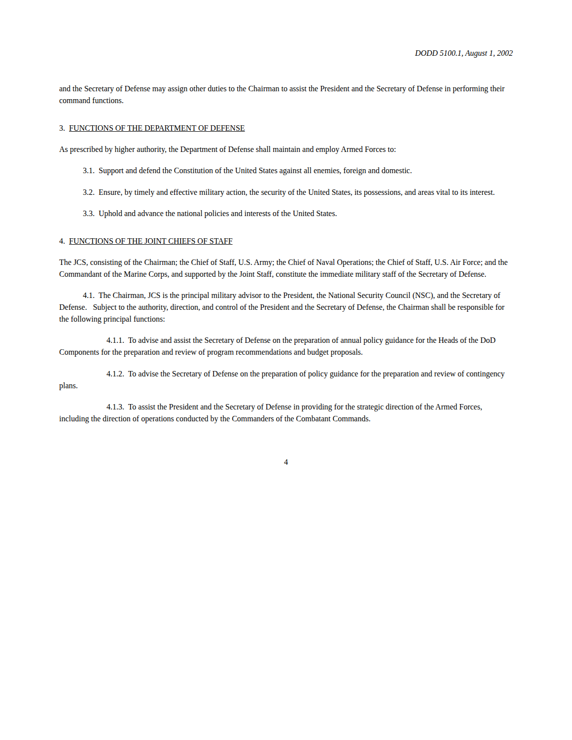DODD 5100.1, August 1, 2002
and the Secretary of Defense may assign other duties to the Chairman to assist the President and the Secretary of Defense in performing their command functions.
3. FUNCTIONS OF THE DEPARTMENT OF DEFENSE
As prescribed by higher authority, the Department of Defense shall maintain and employ Armed Forces to:
3.1. Support and defend the Constitution of the United States against all enemies, foreign and domestic.
3.2. Ensure, by timely and effective military action, the security of the United States, its possessions, and areas vital to its interest.
3.3. Uphold and advance the national policies and interests of the United States.
4. FUNCTIONS OF THE JOINT CHIEFS OF STAFF
The JCS, consisting of the Chairman; the Chief of Staff, U.S. Army; the Chief of Naval Operations; the Chief of Staff, U.S. Air Force; and the Commandant of the Marine Corps, and supported by the Joint Staff, constitute the immediate military staff of the Secretary of Defense.
4.1. The Chairman, JCS is the principal military advisor to the President, the National Security Council (NSC), and the Secretary of Defense. Subject to the authority, direction, and control of the President and the Secretary of Defense, the Chairman shall be responsible for the following principal functions:
4.1.1. To advise and assist the Secretary of Defense on the preparation of annual policy guidance for the Heads of the DoD Components for the preparation and review of program recommendations and budget proposals.
4.1.2. To advise the Secretary of Defense on the preparation of policy guidance for the preparation and review of contingency plans.
4.1.3. To assist the President and the Secretary of Defense in providing for the strategic direction of the Armed Forces, including the direction of operations conducted by the Commanders of the Combatant Commands.
4